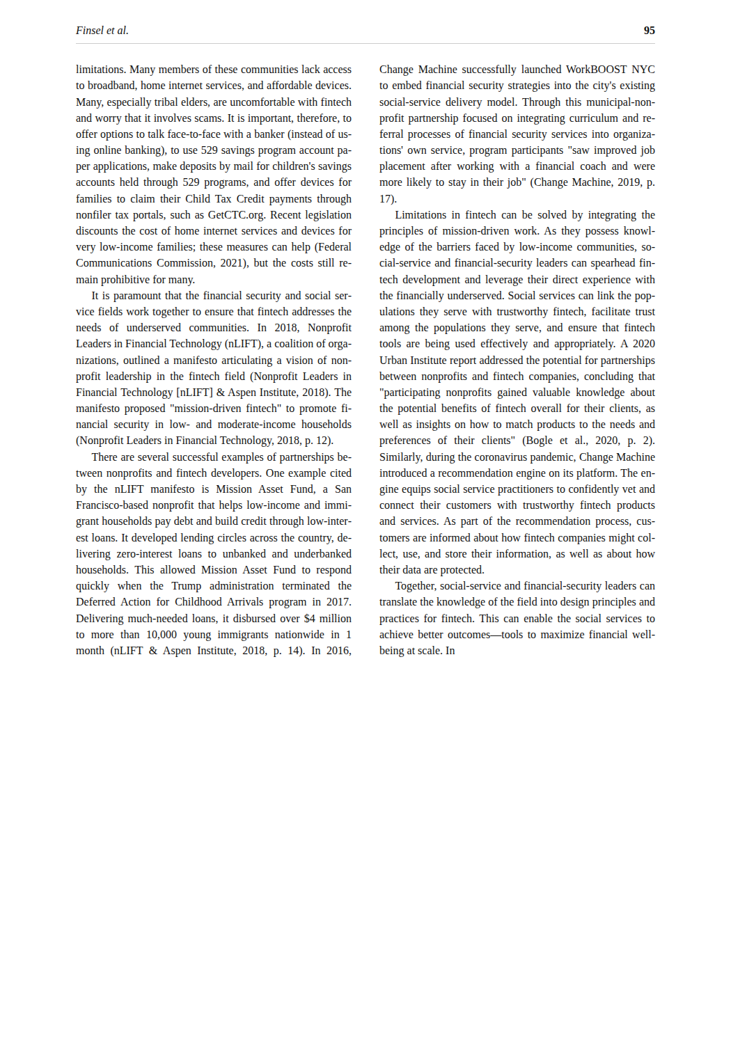Finsel et al. 95
limitations. Many members of these communities lack access to broadband, home internet services, and affordable devices. Many, especially tribal elders, are uncomfortable with fintech and worry that it involves scams. It is important, therefore, to offer options to talk face-to-face with a banker (instead of using online banking), to use 529 savings program account paper applications, make deposits by mail for children's savings accounts held through 529 programs, and offer devices for families to claim their Child Tax Credit payments through nonfiler tax portals, such as GetCTC.org. Recent legislation discounts the cost of home internet services and devices for very low-income families; these measures can help (Federal Communications Commission, 2021), but the costs still remain prohibitive for many.
It is paramount that the financial security and social service fields work together to ensure that fintech addresses the needs of underserved communities. In 2018, Nonprofit Leaders in Financial Technology (nLIFT), a coalition of organizations, outlined a manifesto articulating a vision of nonprofit leadership in the fintech field (Nonprofit Leaders in Financial Technology [nLIFT] & Aspen Institute, 2018). The manifesto proposed "mission-driven fintech" to promote financial security in low- and moderate-income households (Nonprofit Leaders in Financial Technology, 2018, p. 12).
There are several successful examples of partnerships between nonprofits and fintech developers. One example cited by the nLIFT manifesto is Mission Asset Fund, a San Francisco-based nonprofit that helps low-income and immigrant households pay debt and build credit through low-interest loans. It developed lending circles across the country, delivering zero-interest loans to unbanked and underbanked households. This allowed Mission Asset Fund to respond quickly when the Trump administration terminated the Deferred Action for Childhood Arrivals program in 2017. Delivering much-needed loans, it disbursed over $4 million to more than 10,000 young immigrants nationwide in 1 month (nLIFT & Aspen Institute, 2018, p. 14). In 2016, Change Machine successfully launched WorkBOOST NYC to embed financial security strategies into the city's existing social-service delivery model. Through this municipal-nonprofit partnership focused on integrating curriculum and referral processes of financial security services into organizations' own service, program participants "saw improved job placement after working with a financial coach and were more likely to stay in their job" (Change Machine, 2019, p. 17).
Limitations in fintech can be solved by integrating the principles of mission-driven work. As they possess knowledge of the barriers faced by low-income communities, social-service and financial-security leaders can spearhead fintech development and leverage their direct experience with the financially underserved. Social services can link the populations they serve with trustworthy fintech, facilitate trust among the populations they serve, and ensure that fintech tools are being used effectively and appropriately. A 2020 Urban Institute report addressed the potential for partnerships between nonprofits and fintech companies, concluding that "participating nonprofits gained valuable knowledge about the potential benefits of fintech overall for their clients, as well as insights on how to match products to the needs and preferences of their clients" (Bogle et al., 2020, p. 2). Similarly, during the coronavirus pandemic, Change Machine introduced a recommendation engine on its platform. The engine equips social service practitioners to confidently vet and connect their customers with trustworthy fintech products and services. As part of the recommendation process, customers are informed about how fintech companies might collect, use, and store their information, as well as about how their data are protected.
Together, social-service and financial-security leaders can translate the knowledge of the field into design principles and practices for fintech. This can enable the social services to achieve better outcomes—tools to maximize financial well-being at scale. In